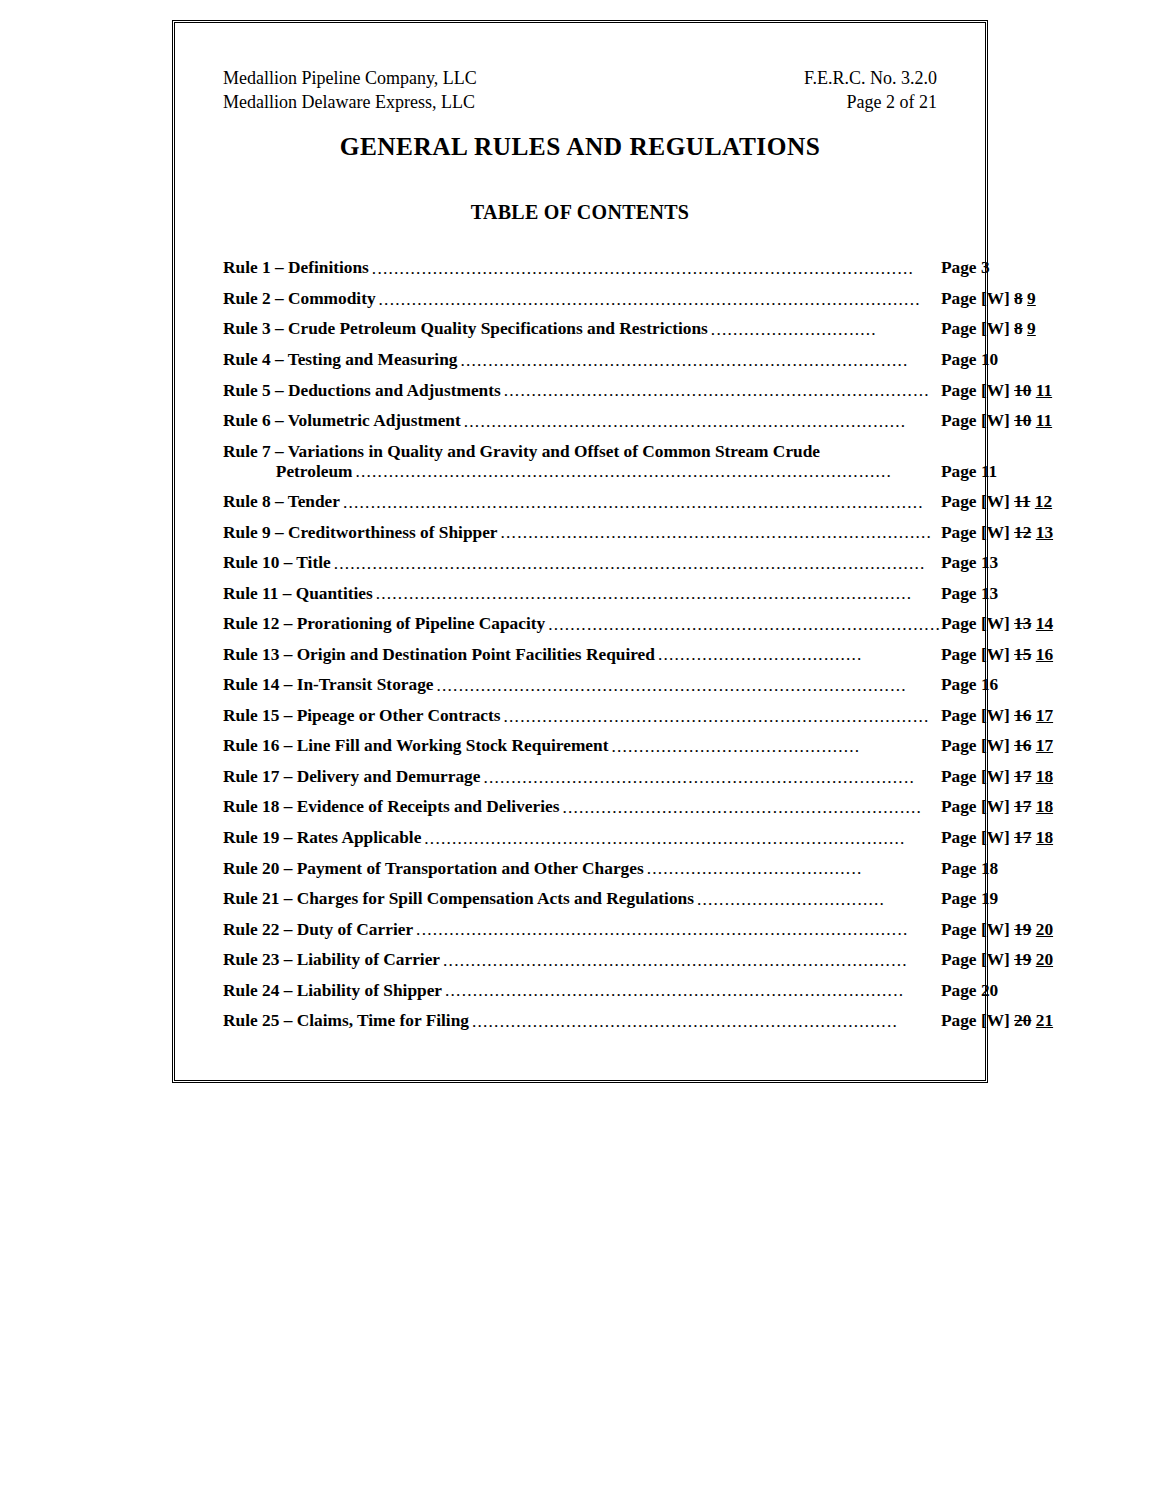Medallion Pipeline Company, LLC
Medallion Delaware Express, LLC
F.E.R.C. No. 3.2.0
Page 2 of 21
GENERAL RULES AND REGULATIONS
TABLE OF CONTENTS
| Rule 1 – Definitions .................................................................................................. | Page 3 |
| Rule 2 – Commodity .................................................................................................. | Page [W] 8 9 |
| Rule 3 – Crude Petroleum Quality Specifications and Restrictions .............................. | Page [W] 8 9 |
| Rule 4 – Testing and Measuring ................................................................................. | Page 10 |
| Rule 5 – Deductions and Adjustments ............................................................................. | Page [W] 10 11 |
| Rule 6 – Volumetric Adjustment ................................................................................ | Page [W] 10 11 |
| Rule 7 – Variations in Quality and Gravity and Offset of Common Stream Crude Petroleum ................................................................................................. | Page 11 |
| Rule 8 – Tender ......................................................................................................... | Page [W] 11 12 |
| Rule 9 – Creditworthiness of Shipper .............................................................................. | Page [W] 12 13 |
| Rule 10 – Title ........................................................................................................... | Page 13 |
| Rule 11 – Quantities ................................................................................................. | Page 13 |
| Rule 12 – Prorationing of Pipeline Capacity ....................................................................... | Page [W] 13 14 |
| Rule 13 – Origin and Destination Point Facilities Required ..................................... | Page [W] 15 16 |
| Rule 14 – In-Transit Storage ..................................................................................... | Page 16 |
| Rule 15 – Pipeage or Other Contracts ............................................................................. | Page [W] 16 17 |
| Rule 16 – Line Fill and Working Stock Requirement ............................................. | Page [W] 16 17 |
| Rule 17 – Delivery and Demurrage .............................................................................. | Page [W] 17 18 |
| Rule 18 – Evidence of Receipts and Deliveries ................................................................. | Page [W] 17 18 |
| Rule 19 – Rates Applicable ....................................................................................... | Page [W] 17 18 |
| Rule 20 – Payment of Transportation and Other Charges ....................................... | Page 18 |
| Rule 21 – Charges for Spill Compensation Acts and Regulations .................................. | Page 19 |
| Rule 22 – Duty of Carrier ......................................................................................... | Page [W] 19 20 |
| Rule 23 – Liability of Carrier .................................................................................... | Page [W] 19 20 |
| Rule 24 – Liability of Shipper ................................................................................... | Page 20 |
| Rule 25 – Claims, Time for Filing ............................................................................. | Page [W] 20 21 |